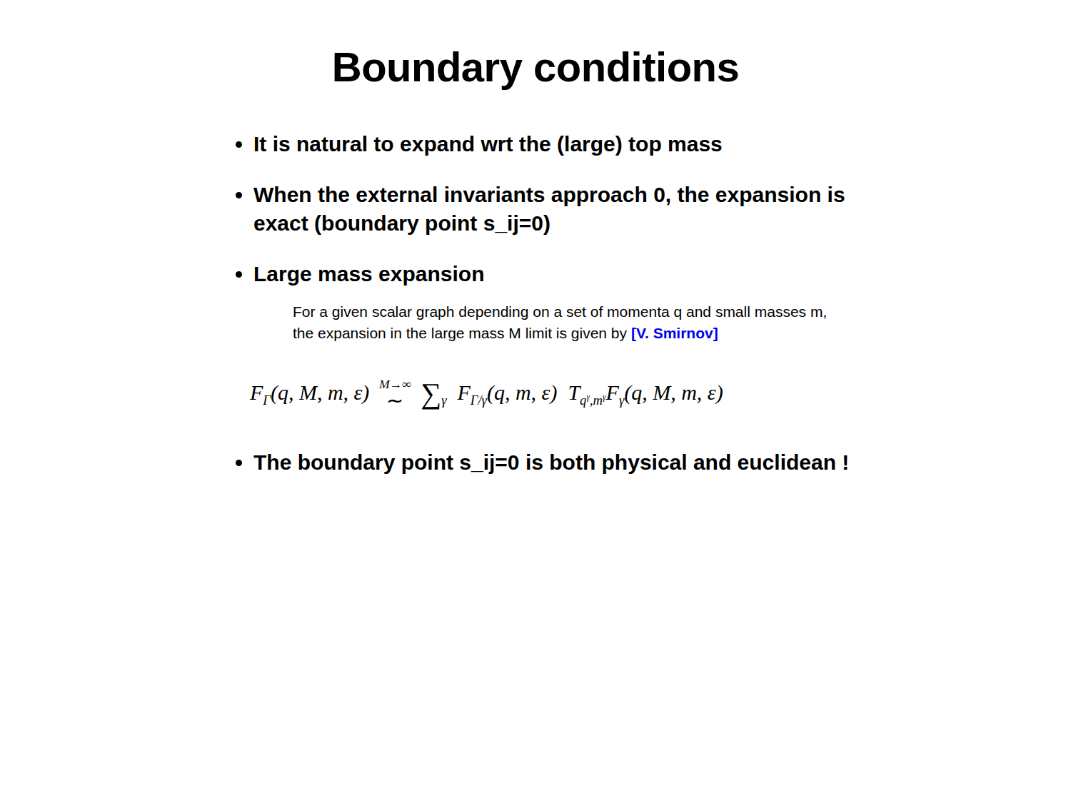Boundary conditions
It is natural to expand wrt the (large) top mass
When the external invariants approach 0, the expansion is exact (boundary point s_ij=0)
Large mass expansion
For a given scalar graph depending on a set of momenta q and small masses m, the expansion in the large mass M limit is given by [V. Smirnov]
FΓ(q, M, m, ε) M→∞∼ ∑γ FΓ/γ(q, m, ε) Tqγ,mγFγ(q, M, m, ε)
The boundary point s_ij=0 is both physical and euclidean !